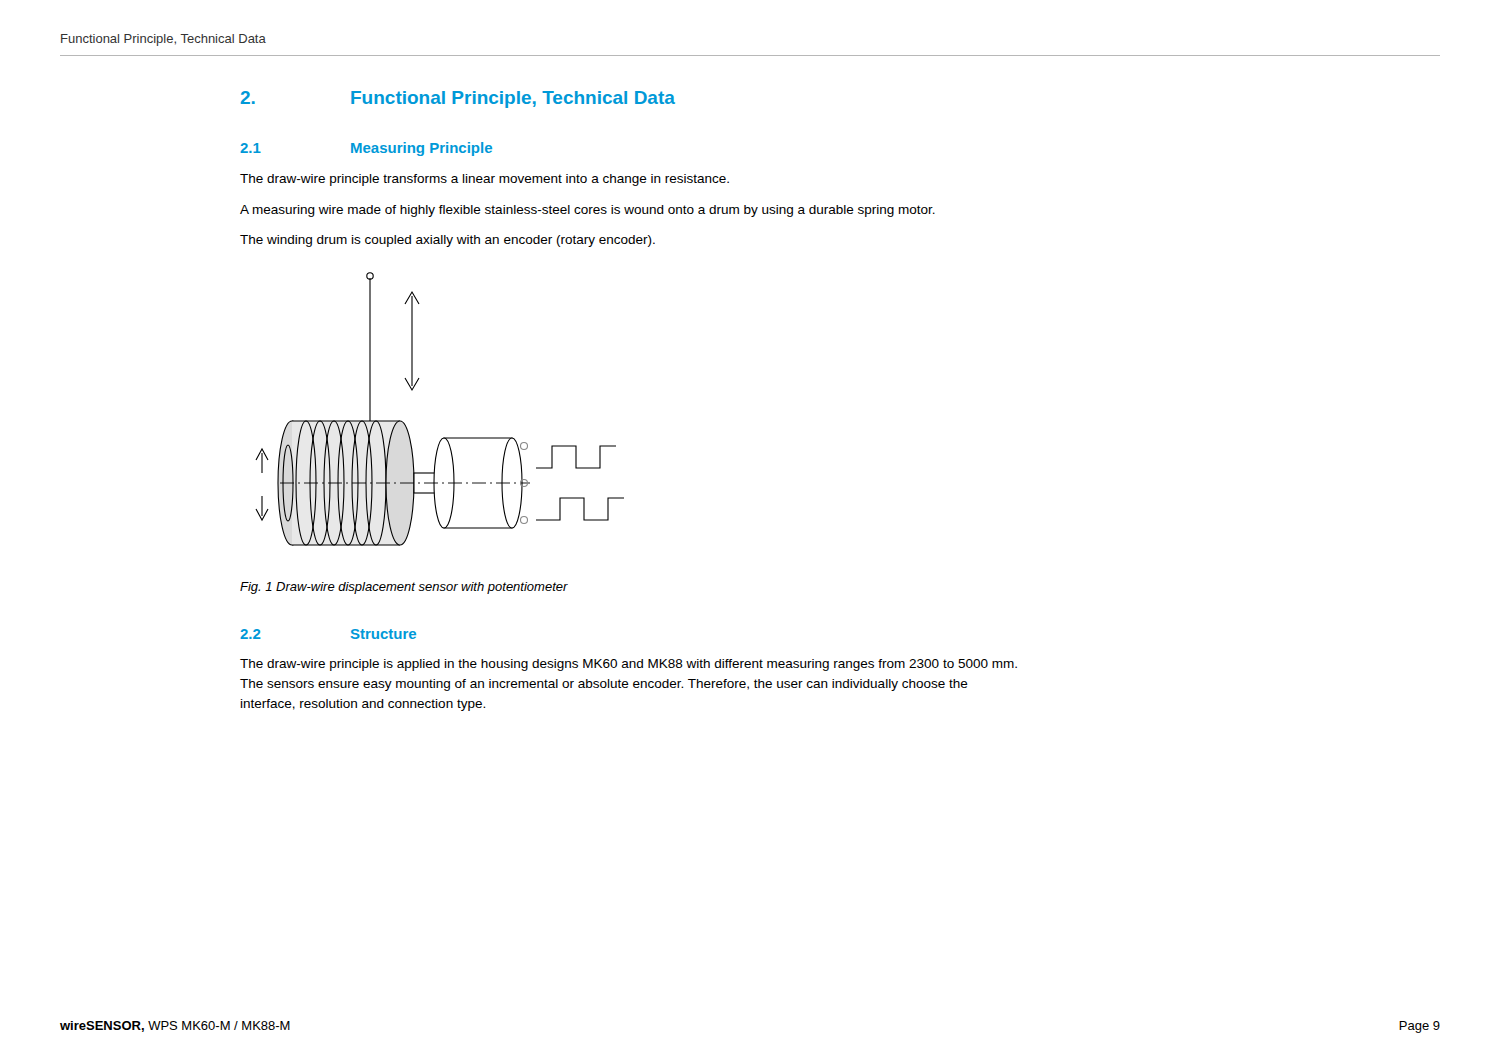Functional Principle, Technical Data
2. Functional Principle, Technical Data
2.1 Measuring Principle
The draw-wire principle transforms a linear movement into a change in resistance.
A measuring wire made of highly flexible stainless-steel cores is wound onto a drum by using a durable spring motor.
The winding drum is coupled axially with an encoder (rotary encoder).
Fig. 1 Draw-wire displacement sensor with potentiometer
2.2 Structure
The draw-wire principle is applied in the housing designs MK60 and MK88 with different measuring ranges from 2300 to 5000 mm. The sensors ensure easy mounting of an incremental or absolute encoder. Therefore, the user can individually choose the interface, resolution and connection type.
wireSENSOR, WPS MK60-M / MK88-M
Page 9